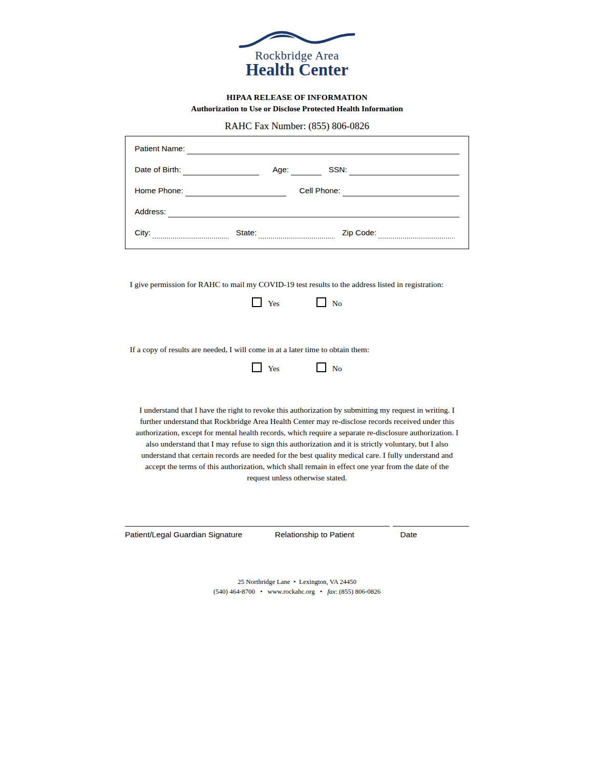Rockbridge Area
Health Center
HIPAA RELEASE OF INFORMATION
Authorization to Use or Disclose Protected Health Information
RAHC Fax Number: (855) 806-0826
Patient Name:
Date of Birth: Age: SSN:
Home Phone: Cell Phone:
Address:
City: State: Zip Code:
I give permission for RAHC to mail my COVID-19 test results to the address listed in registration:
Yes No
If a copy of results are needed, I will come in at a later time to obtain them:
Yes No
I understand that I have the right to revoke this authorization by submitting my request in writing. I further understand that Rockbridge Area Health Center may re-disclose records received under this authorization, except for mental health records, which require a separate re-disclosure authorization. I also understand that I may refuse to sign this authorization and it is strictly voluntary, but I also understand that certain records are needed for the best quality medical care. I fully understand and accept the terms of this authorization, which shall remain in effect one year from the date of the request unless otherwise stated.
Patient/Legal Guardian Signature Relationship to Patient Date
25 Northridge Lane • Lexington, VA 24450
(540) 464-8700•www.rockahc.org•fax: (855) 806-0826